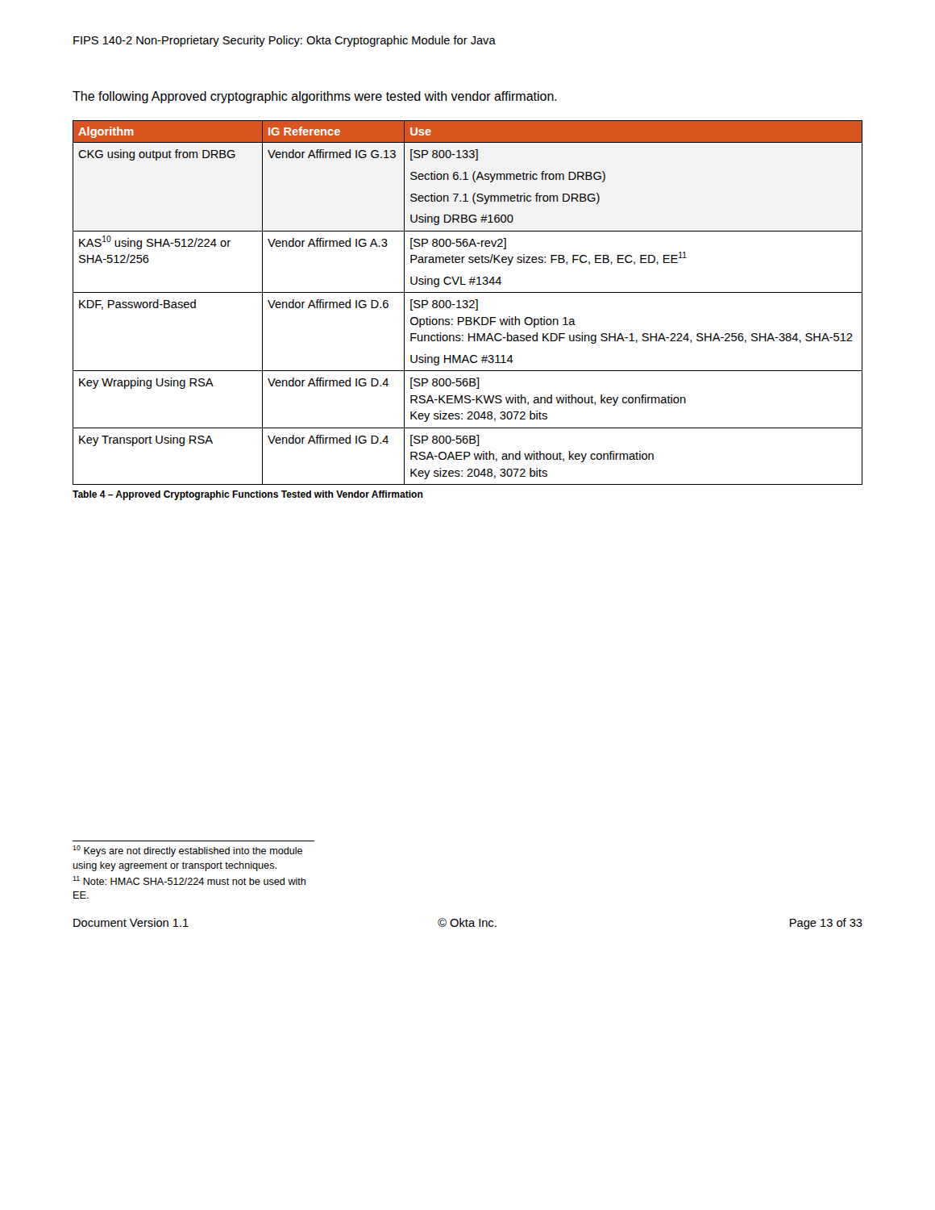FIPS 140-2 Non-Proprietary Security Policy: Okta Cryptographic Module for Java
The following Approved cryptographic algorithms were tested with vendor affirmation.
| Algorithm | IG Reference | Use |
| --- | --- | --- |
| CKG using output from DRBG | Vendor Affirmed IG G.13 | [SP 800-133] Section 6.1 (Asymmetric from DRBG) Section 7.1 (Symmetric from DRBG) Using DRBG #1600 |
| KAS 10 using SHA-512/224 or SHA-512/256 | Vendor Affirmed IG A.3 | [SP 800-56A-rev2] Parameter sets/Key sizes: FB, FC, EB, EC, ED, EE 11 Using CVL #1344 |
| KDF, Password-Based | Vendor Affirmed IG D.6 | [SP 800-132] Options: PBKDF with Option 1a Functions: HMAC-based KDF using SHA-1, SHA-224, SHA-256, SHA-384, SHA-512 Using HMAC #3114 |
| Key Wrapping Using RSA | Vendor Affirmed IG D.4 | [SP 800-56B] RSA-KEMS-KWS with, and without, key confirmation Key sizes: 2048, 3072 bits |
| Key Transport Using RSA | Vendor Affirmed IG D.4 | [SP 800-56B] RSA-OAEP with, and without, key confirmation Key sizes: 2048, 3072 bits |
Table 4 – Approved Cryptographic Functions Tested with Vendor Affirmation
10 Keys are not directly established into the module using key agreement or transport techniques.
11 Note: HMAC SHA-512/224 must not be used with EE.
Document Version 1.1
© Okta Inc.
Page 13 of 33